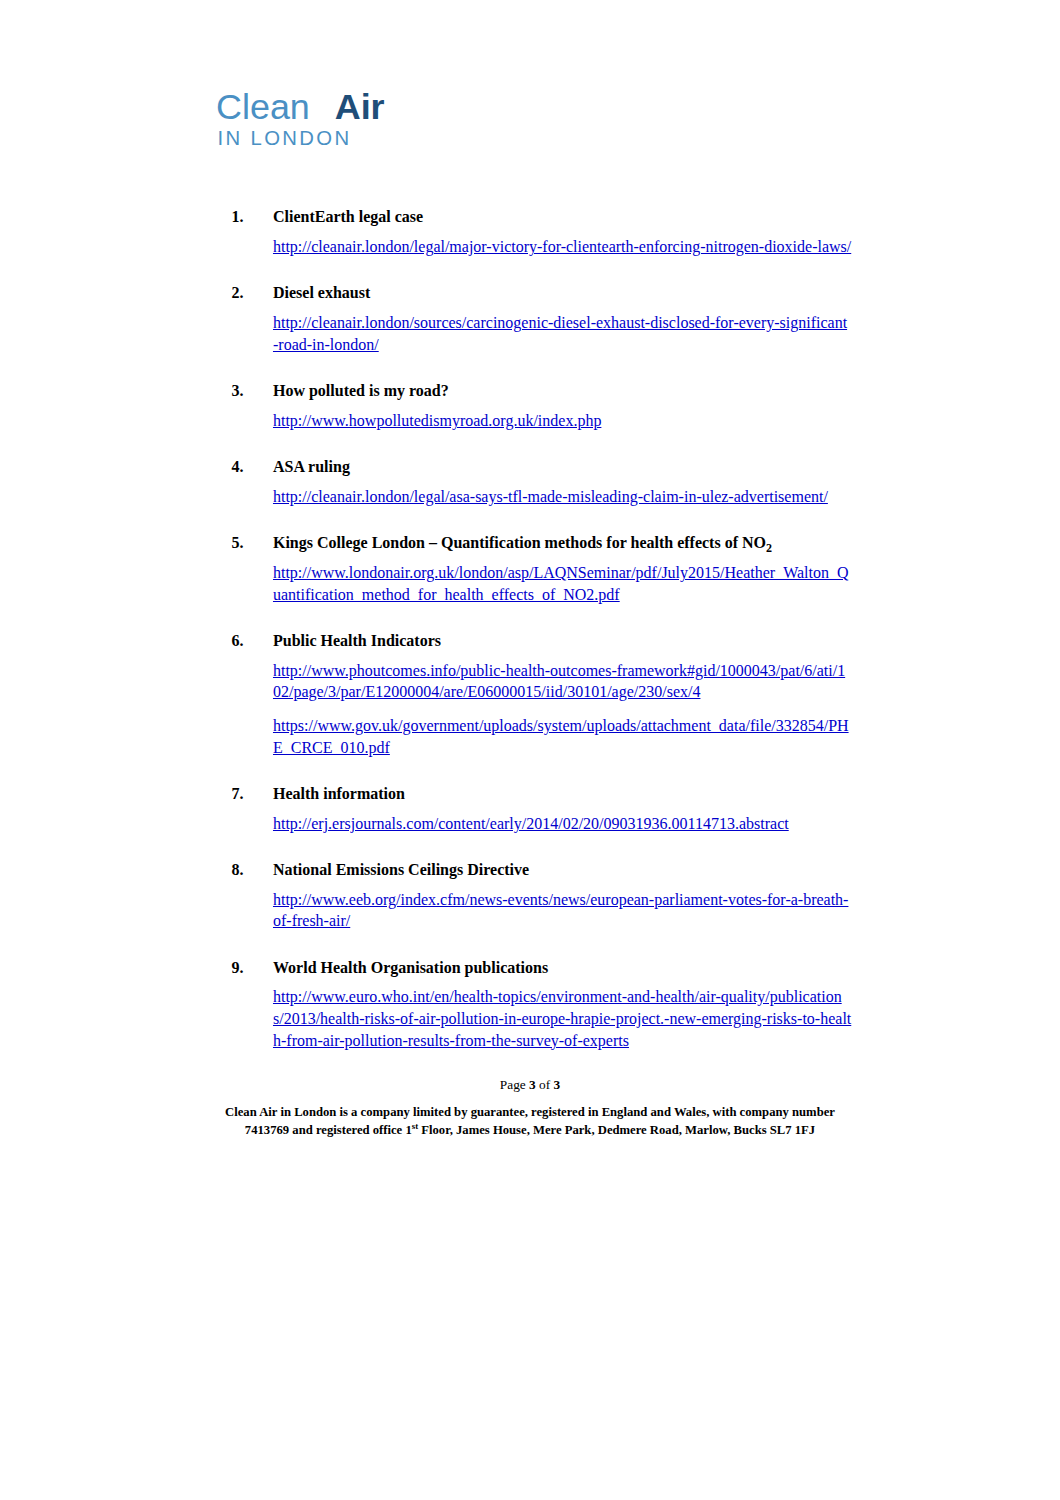Clean Air in London Clean Air IN LONDON
ClientEarth legal case
http://cleanair.london/legal/major-victory-for-clientearth-enforcing-nitrogen-dioxide-laws/
Diesel exhaust
http://cleanair.london/sources/carcinogenic-diesel-exhaust-disclosed-for-every-significant-road-in-london/
How polluted is my road?
http://www.howpollutedismyroad.org.uk/index.php
ASA ruling
http://cleanair.london/legal/asa-says-tfl-made-misleading-claim-in-ulez-advertisement/
Kings College London – Quantification methods for health effects of NO2
http://www.londonair.org.uk/london/asp/LAQNSeminar/pdf/July2015/Heather_Walton_Quantification_method_for_health_effects_of_NO2.pdf
Public Health Indicators
http://www.phoutcomes.info/public-health-outcomes-framework#gid/1000043/pat/6/ati/102/page/3/par/E12000004/are/E06000015/iid/30101/age/230/sex/4
https://www.gov.uk/government/uploads/system/uploads/attachment_data/file/332854/PHE_CRCE_010.pdf
Health information
http://erj.ersjournals.com/content/early/2014/02/20/09031936.00114713.abstract
National Emissions Ceilings Directive
http://www.eeb.org/index.cfm/news-events/news/european-parliament-votes-for-a-breath-of-fresh-air/
World Health Organisation publications
http://www.euro.who.int/en/health-topics/environment-and-health/air-quality/publications/2013/health-risks-of-air-pollution-in-europe-hrapie-project.-new-emerging-risks-to-health-from-air-pollution-results-from-the-survey-of-experts
Page 3 of 3
Clean Air in London is a company limited by guarantee, registered in England and Wales, with company number 7413769 and registered office 1st Floor, James House, Mere Park, Dedmere Road, Marlow, Bucks SL7 1FJ